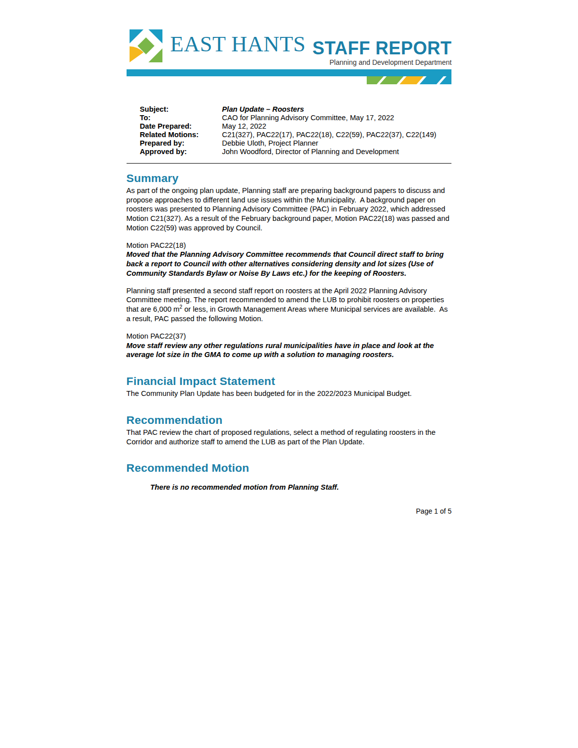EAST HANTS
STAFF REPORT
Planning and Development Department
| Subject: | Plan Update – Roosters |
| To: | CAO for Planning Advisory Committee, May 17, 2022 |
| Date Prepared: | May 12, 2022 |
| Related Motions: | C21(327), PAC22(17), PAC22(18), C22(59), PAC22(37), C22(149) |
| Prepared by: | Debbie Uloth, Project Planner |
| Approved by: | John Woodford, Director of Planning and Development |
Summary
As part of the ongoing plan update, Planning staff are preparing background papers to discuss and propose approaches to different land use issues within the Municipality. A background paper on roosters was presented to Planning Advisory Committee (PAC) in February 2022, which addressed Motion C21(327). As a result of the February background paper, Motion PAC22(18) was passed and Motion C22(59) was approved by Council.
Motion PAC22(18)
Moved that the Planning Advisory Committee recommends that Council direct staff to bring back a report to Council with other alternatives considering density and lot sizes (Use of Community Standards Bylaw or Noise By Laws etc.) for the keeping of Roosters.
Planning staff presented a second staff report on roosters at the April 2022 Planning Advisory Committee meeting. The report recommended to amend the LUB to prohibit roosters on properties that are 6,000 m2 or less, in Growth Management Areas where Municipal services are available. As a result, PAC passed the following Motion.
Motion PAC22(37)
Move staff review any other regulations rural municipalities have in place and look at the average lot size in the GMA to come up with a solution to managing roosters.
Financial Impact Statement
The Community Plan Update has been budgeted for in the 2022/2023 Municipal Budget.
Recommendation
That PAC review the chart of proposed regulations, select a method of regulating roosters in the Corridor and authorize staff to amend the LUB as part of the Plan Update.
Recommended Motion
There is no recommended motion from Planning Staff.
Page 1 of 5